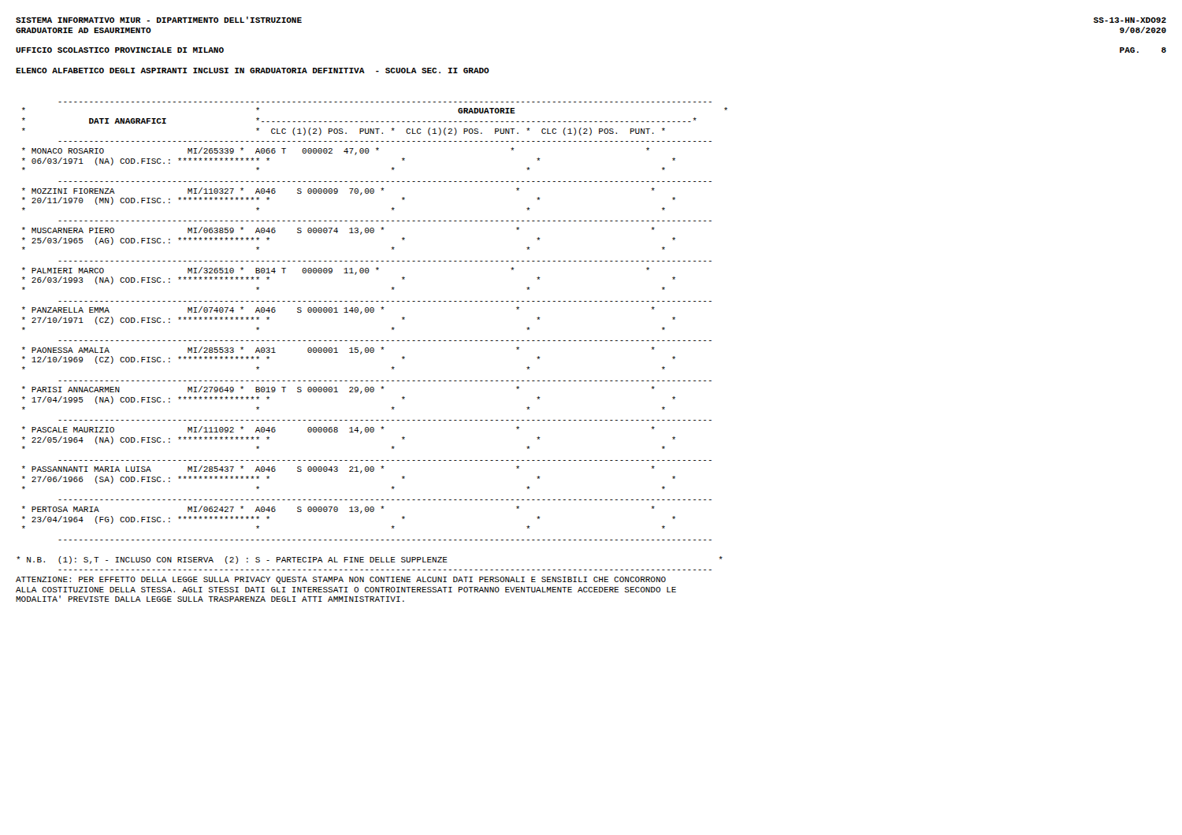SISTEMA INFORMATIVO MIUR - DIPARTIMENTO DELL'ISTRUZIONE
GRADUATORIE AD ESAURIMENTO
SS-13-HN-XDO92
9/08/2020
UFFICIO SCOLASTICO PROVINCIALE DI MILANO
PAG.    8
ELENCO ALFABETICO DEGLI ASPIRANTI INCLUSI IN GRADUATORIA DEFINITIVA  - SCUOLA SEC. II GRADO
                                                                                                                                      
        ------------------------------------------------------------------------------------------------------------------------------
 *                                            *                                      GRADUATORIE                                        *
 *            DATI ANAGRAFICI                 *-----------------------------------------------------------------------------------*
 *                                            *  CLC (1)(2) POS.  PUNT. *  CLC (1)(2) POS.  PUNT. *  CLC (1)(2) POS.  PUNT. *
        ------------------------------------------------------------------------------------------------------------------------------
 * MONACO ROSARIO                MI/265339 *  A066 T   000002  47,00 *                         *                         *
 * 06/03/1971  (NA) COD.FISC.: **************** *                         *                         *                         *
 *                                            *                         *                         *                         *
        ------------------------------------------------------------------------------------------------------------------------------
 * MOZZINI FIORENZA              MI/110327 *  A046    S 000009  70,00 *                         *                         *
 * 20/11/1970  (MN) COD.FISC.: **************** *                         *                         *                         *
 *                                            *                         *                         *                         *
        ------------------------------------------------------------------------------------------------------------------------------
 * MUSCARNERA PIERO              MI/063859 *  A046    S 000074  13,00 *                         *                         *
 * 25/03/1965  (AG) COD.FISC.: **************** *                         *                         *                         *
 *                                            *                         *                         *                         *
        ------------------------------------------------------------------------------------------------------------------------------
 * PALMIERI MARCO                MI/326510 *  B014 T   000009  11,00 *                         *                         *
 * 26/03/1993  (NA) COD.FISC.: **************** *                         *                         *                         *
 *                                            *                         *                         *                         *
        ------------------------------------------------------------------------------------------------------------------------------
 * PANZARELLA EMMA               MI/074074 *  A046    S 000001 140,00 *                         *                         *
 * 27/10/1971  (CZ) COD.FISC.: **************** *                         *                         *                         *
 *                                            *                         *                         *                         *
        ------------------------------------------------------------------------------------------------------------------------------
 * PAONESSA AMALIA               MI/285533 *  A031      000001  15,00 *                         *                         *
 * 12/10/1969  (CZ) COD.FISC.: **************** *                         *                         *                         *
 *                                            *                         *                         *                         *
        ------------------------------------------------------------------------------------------------------------------------------
 * PARISI ANNACARMEN             MI/279649 *  B019 T  S 000001  29,00 *                         *                         *
 * 17/04/1995  (NA) COD.FISC.: **************** *                         *                         *                         *
 *                                            *                         *                         *                         *
        ------------------------------------------------------------------------------------------------------------------------------
 * PASCALE MAURIZIO              MI/111092 *  A046      000068  14,00 *                         *                         *
 * 22/05/1964  (NA) COD.FISC.: **************** *                         *                         *                         *
 *                                            *                         *                         *                         *
        ------------------------------------------------------------------------------------------------------------------------------
 * PASSANNANTI MARIA LUISA       MI/285437 *  A046    S 000043  21,00 *                         *                         *
 * 27/06/1966  (SA) COD.FISC.: **************** *                         *                         *                         *
 *                                            *                         *                         *                         *
        ------------------------------------------------------------------------------------------------------------------------------
 * PERTOSA MARIA                 MI/062427 *  A046    S 000070  13,00 *                         *                         *
 * 23/04/1964  (FG) COD.FISC.: **************** *                         *                         *                         *
 *                                            *                         *                         *                         *
        ------------------------------------------------------------------------------------------------------------------------------
* N.B.  (1): S,T - INCLUSO CON RISERVA  (2) : S - PARTECIPA AL FINE DELLE SUPPLENZE                                                    *
        ------------------------------------------------------------------------------------------------------------------------------
ATTENZIONE: PER EFFETTO DELLA LEGGE SULLA PRIVACY QUESTA STAMPA NON CONTIENE ALCUNI DATI PERSONALI E SENSIBILI CHE CONCORRONO
ALLA COSTITUZIONE DELLA STESSA. AGLI STESSI DATI GLI INTERESSATI O CONTROINTERESSATI POTRANNO EVENTUALMENTE ACCEDERE SECONDO LE
MODALITA' PREVISTE DALLA LEGGE SULLA TRASPARENZA DEGLI ATTI AMMINISTRATIVI.